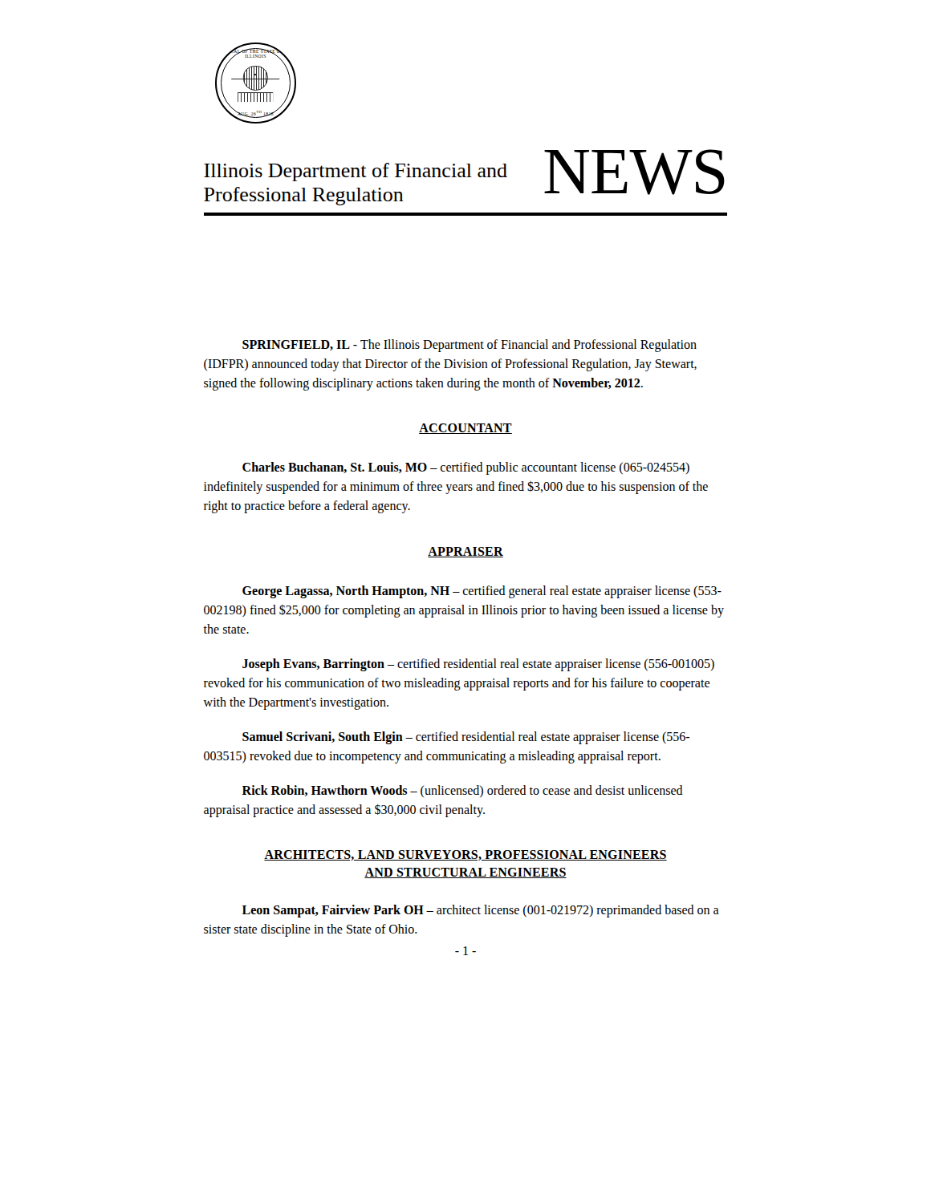SEAL OF THE STATE OF ILLINOIS
AUG. 26TH 1818
Illinois Department of Financial and
Professional Regulation
NEWS
SPRINGFIELD, IL - The Illinois Department of Financial and Professional Regulation (IDFPR) announced today that Director of the Division of Professional Regulation, Jay Stewart, signed the following disciplinary actions taken during the month of November, 2012.
ACCOUNTANT
Charles Buchanan, St. Louis, MO – certified public accountant license (065-024554) indefinitely suspended for a minimum of three years and fined $3,000 due to his suspension of the right to practice before a federal agency.
APPRAISER
George Lagassa, North Hampton, NH – certified general real estate appraiser license (553-002198) fined $25,000 for completing an appraisal in Illinois prior to having been issued a license by the state.
Joseph Evans, Barrington – certified residential real estate appraiser license (556-001005) revoked for his communication of two misleading appraisal reports and for his failure to cooperate with the Department's investigation.
Samuel Scrivani, South Elgin – certified residential real estate appraiser license (556-003515) revoked due to incompetency and communicating a misleading appraisal report.
Rick Robin, Hawthorn Woods – (unlicensed) ordered to cease and desist unlicensed appraisal practice and assessed a $30,000 civil penalty.
ARCHITECTS, LAND SURVEYORS, PROFESSIONAL ENGINEERS
AND STRUCTURAL ENGINEERS
Leon Sampat, Fairview Park OH – architect license (001-021972) reprimanded based on a sister state discipline in the State of Ohio.
- 1 -